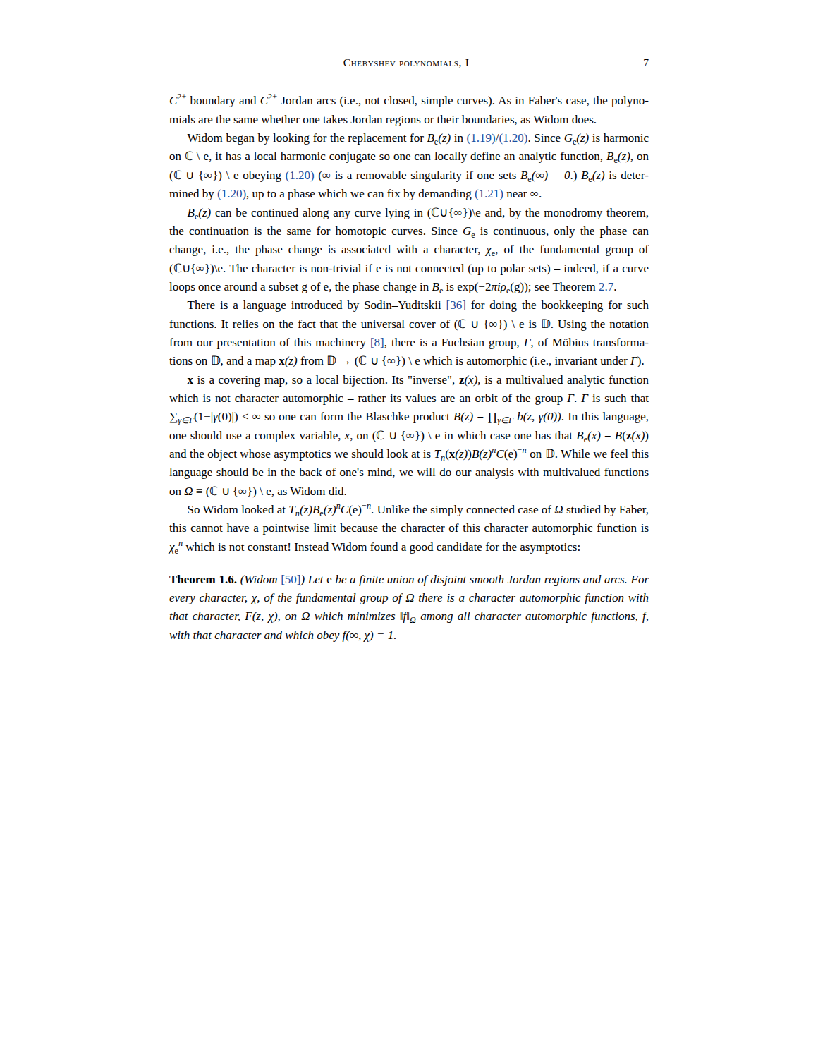Chebyshev polynomials, I 7
C2+ boundary and C2+ Jordan arcs (i.e., not closed, simple curves). As in Faber's case, the polynomials are the same whether one takes Jordan regions or their boundaries, as Widom does.
Widom began by looking for the replacement for Be(z) in (1.19)/(1.20). Since Ge(z) is harmonic on ℂ \ e, it has a local harmonic conjugate so one can locally define an analytic function, Be(z), on (ℂ ∪ {∞}) \ e obeying (1.20) (∞ is a removable singularity if one sets Be(∞) = 0.) Be(z) is determined by (1.20), up to a phase which we can fix by demanding (1.21) near ∞.
Be(z) can be continued along any curve lying in (ℂ∪{∞})\e and, by the monodromy theorem, the continuation is the same for homotopic curves. Since Ge is continuous, only the phase can change, i.e., the phase change is associated with a character, χe, of the fundamental group of (ℂ∪{∞})\e. The character is non-trivial if e is not connected (up to polar sets) – indeed, if a curve loops once around a subset g of e, the phase change in Be is exp(−2πiρe(g)); see Theorem 2.7.
There is a language introduced by Sodin–Yuditskii [36] for doing the bookkeeping for such functions. It relies on the fact that the universal cover of (ℂ ∪ {∞}) \ e is 𝔻. Using the notation from our presentation of this machinery [8], there is a Fuchsian group, Γ, of Möbius transformations on 𝔻, and a map x(z) from 𝔻 → (ℂ ∪ {∞}) \ e which is automorphic (i.e., invariant under Γ).
x is a covering map, so a local bijection. Its "inverse", z(x), is a multivalued analytic function which is not character automorphic – rather its values are an orbit of the group Γ. Γ is such that ∑γ∈Γ(1−|γ(0)|) < ∞ so one can form the Blaschke product B(z) = ∏γ∈Γ b(z, γ(0)). In this language, one should use a complex variable, x, on (ℂ ∪ {∞}) \ e in which case one has that Be(x) = B(z(x)) and the object whose asymptotics we should look at is Tn(x(z))B(z)nC(e)−n on 𝔻. While we feel this language should be in the back of one's mind, we will do our analysis with multivalued functions on Ω ≡ (ℂ ∪ {∞}) \ e, as Widom did.
So Widom looked at Tn(z)Be(z)nC(e)−n. Unlike the simply connected case of Ω studied by Faber, this cannot have a pointwise limit because the character of this character automorphic function is χen which is not constant! Instead Widom found a good candidate for the asymptotics:
Theorem 1.6. (Widom [50]) Let e be a finite union of disjoint smooth Jordan regions and arcs. For every character, χ, of the fundamental group of Ω there is a character automorphic function with that character, F(z, χ), on Ω which minimizes ‖f‖Ω among all character automorphic functions, f, with that character and which obey f(∞, χ) = 1.